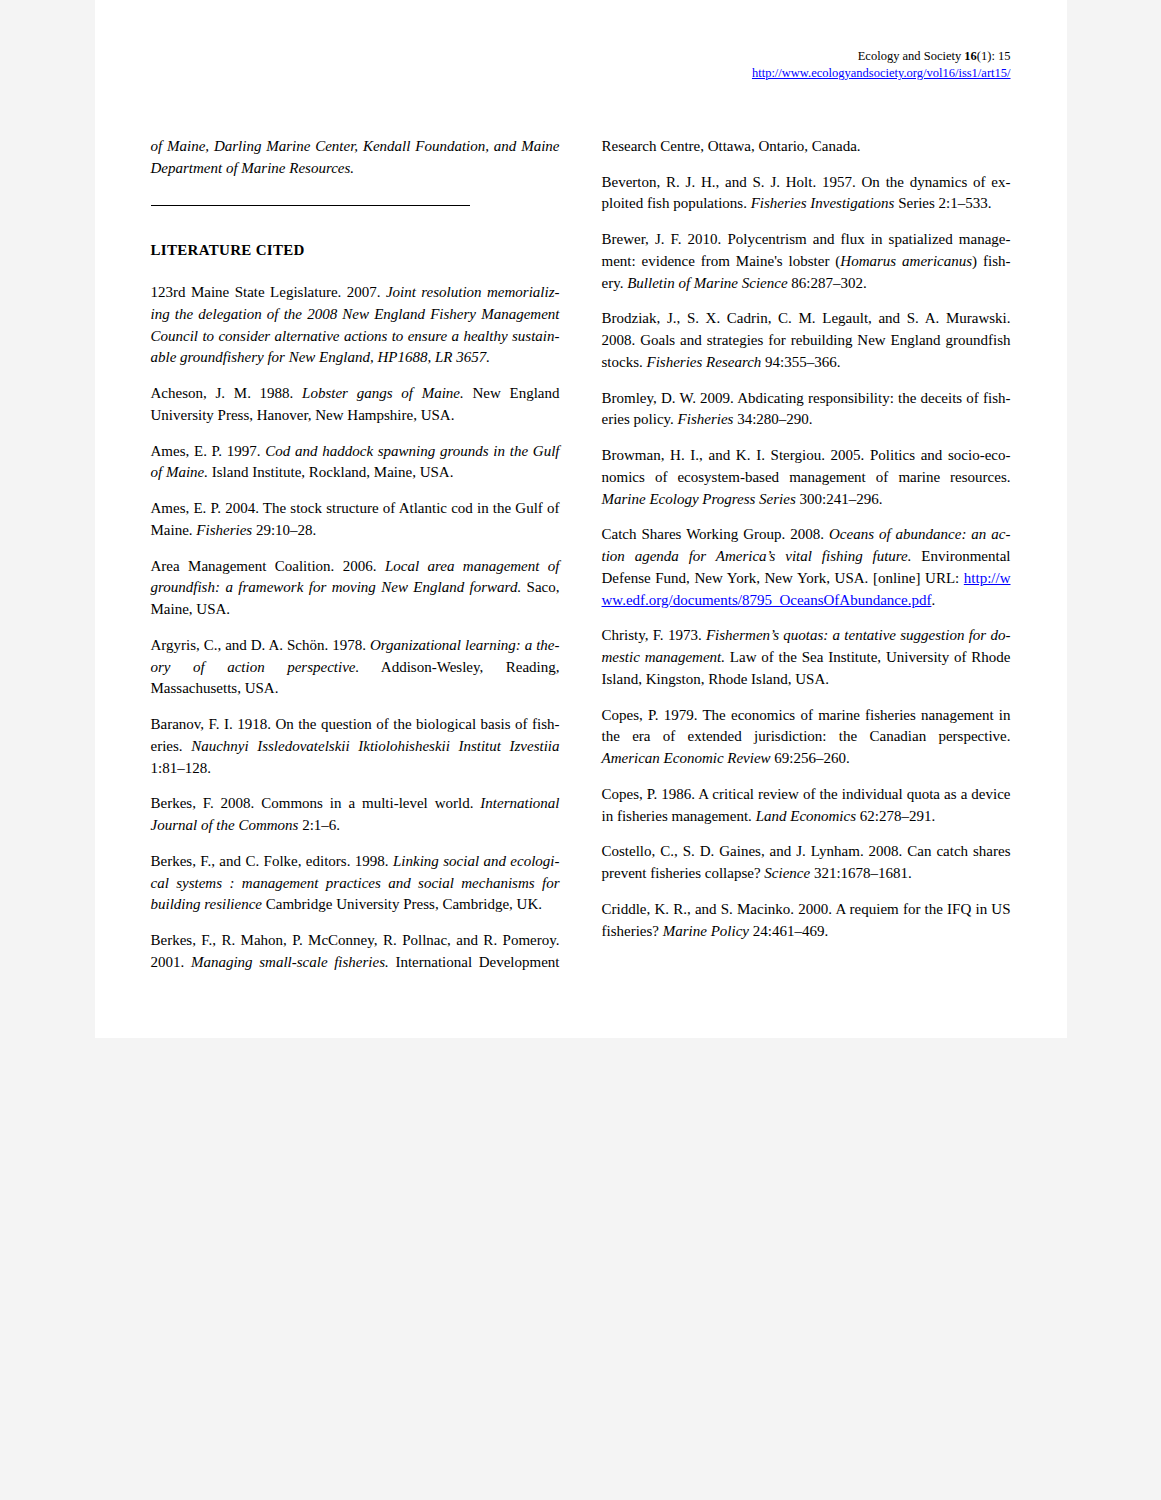Ecology and Society 16(1): 15
http://www.ecologyandsociety.org/vol16/iss1/art15/
of Maine, Darling Marine Center, Kendall Foundation, and Maine Department of Marine Resources.
Literature Cited
123rd Maine State Legislature. 2007. Joint resolution memorializing the delegation of the 2008 New England Fishery Management Council to consider alternative actions to ensure a healthy sustainable groundfishery for New England, HP1688, LR 3657.
Acheson, J. M. 1988. Lobster gangs of Maine. New England University Press, Hanover, New Hampshire, USA.
Ames, E. P. 1997. Cod and haddock spawning grounds in the Gulf of Maine. Island Institute, Rockland, Maine, USA.
Ames, E. P. 2004. The stock structure of Atlantic cod in the Gulf of Maine. Fisheries 29:10–28.
Area Management Coalition. 2006. Local area management of groundfish: a framework for moving New England forward. Saco, Maine, USA.
Argyris, C., and D. A. Schön. 1978. Organizational learning: a theory of action perspective. Addison-Wesley, Reading, Massachusetts, USA.
Baranov, F. I. 1918. On the question of the biological basis of fisheries. Nauchnyi Issledovatelskii Iktiolohisheskii Institut Izvestiia 1:81–128.
Berkes, F. 2008. Commons in a multi-level world. International Journal of the Commons 2:1–6.
Berkes, F., and C. Folke, editors. 1998. Linking social and ecological systems : management practices and social mechanisms for building resilience Cambridge University Press, Cambridge, UK.
Berkes, F., R. Mahon, P. McConney, R. Pollnac, and R. Pomeroy. 2001. Managing small-scale fisheries. International Development Research Centre, Ottawa, Ontario, Canada.
Beverton, R. J. H., and S. J. Holt. 1957. On the dynamics of exploited fish populations. Fisheries Investigations Series 2:1–533.
Brewer, J. F. 2010. Polycentrism and flux in spatialized management: evidence from Maine's lobster (Homarus americanus) fishery. Bulletin of Marine Science 86:287–302.
Brodziak, J., S. X. Cadrin, C. M. Legault, and S. A. Murawski. 2008. Goals and strategies for rebuilding New England groundfish stocks. Fisheries Research 94:355–366.
Bromley, D. W. 2009. Abdicating responsibility: the deceits of fisheries policy. Fisheries 34:280–290.
Browman, H. I., and K. I. Stergiou. 2005. Politics and socio-economics of ecosystem-based management of marine resources. Marine Ecology Progress Series 300:241–296.
Catch Shares Working Group. 2008. Oceans of abundance: an action agenda for America’s vital fishing future. Environmental Defense Fund, New York, New York, USA. [online] URL: http://www.edf.org/documents/8795_OceansOfAbundance.pdf.
Christy, F. 1973. Fishermen’s quotas: a tentative suggestion for domestic management. Law of the Sea Institute, University of Rhode Island, Kingston, Rhode Island, USA.
Copes, P. 1979. The economics of marine fisheries nanagement in the era of extended jurisdiction: the Canadian perspective. American Economic Review 69:256–260.
Copes, P. 1986. A critical review of the individual quota as a device in fisheries management. Land Economics 62:278–291.
Costello, C., S. D. Gaines, and J. Lynham. 2008. Can catch shares prevent fisheries collapse? Science 321:1678–1681.
Criddle, K. R., and S. Macinko. 2000. A requiem for the IFQ in US fisheries? Marine Policy 24:461–469.